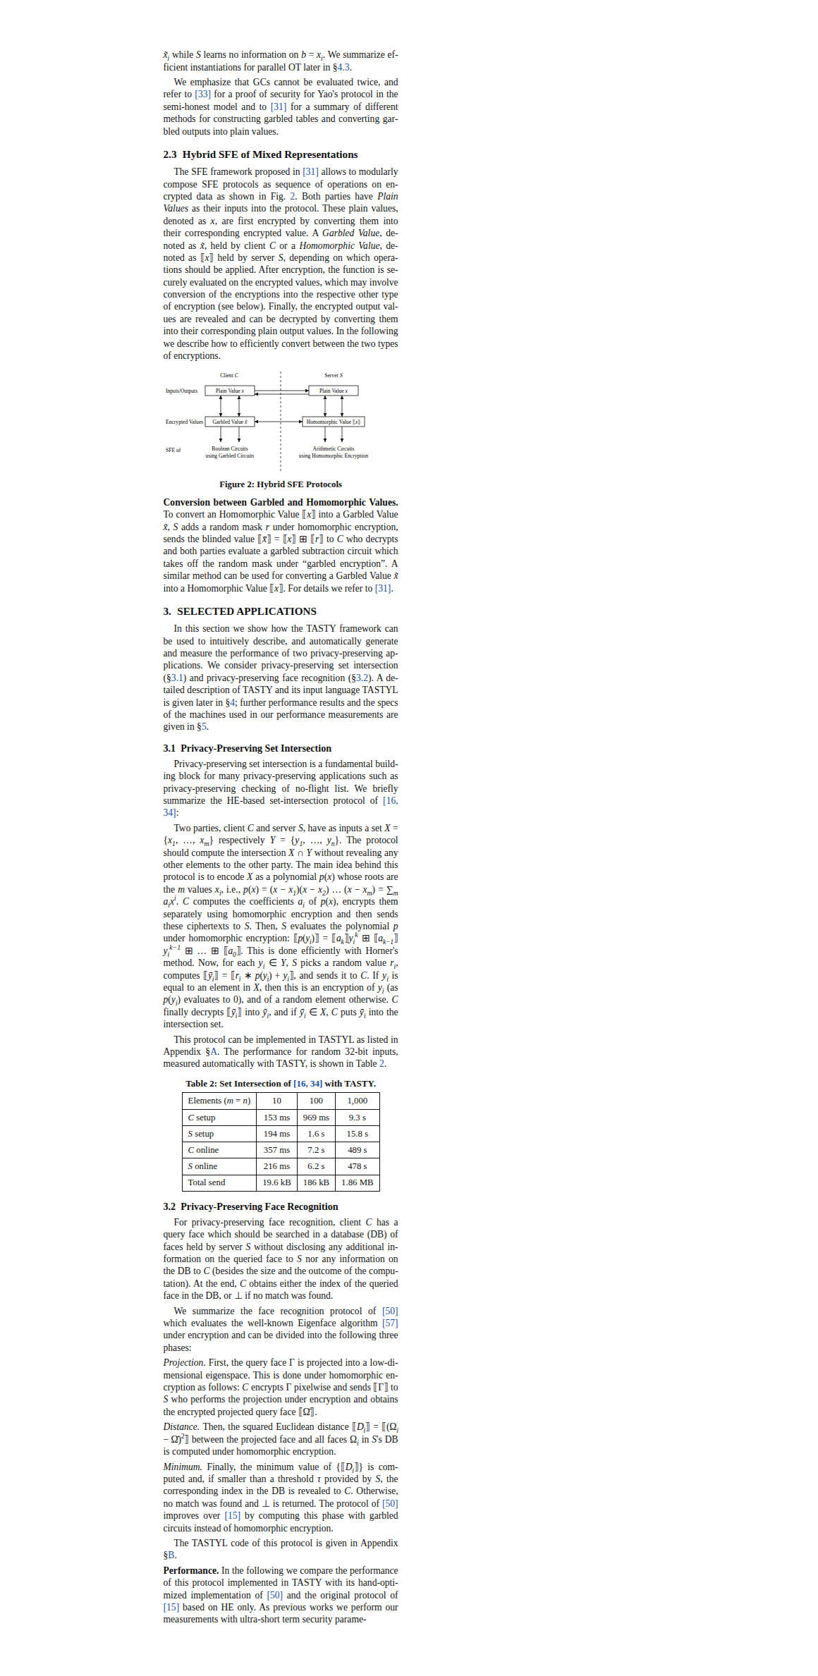x̃i while S learns no information on b = xi. We summarize efficient instantiations for parallel OT later in §4.3.
We emphasize that GCs cannot be evaluated twice, and refer to [33] for a proof of security for Yao's protocol in the semi-honest model and to [31] for a summary of different methods for constructing garbled tables and converting garbled outputs into plain values.
2.3 Hybrid SFE of Mixed Representations
The SFE framework proposed in [31] allows to modularly compose SFE protocols as sequence of operations on encrypted data as shown in Fig. 2. Both parties have Plain Values as their inputs into the protocol. These plain values, denoted as x, are first encrypted by converting them into their corresponding encrypted value. A Garbled Value, denoted as x̃, held by client C or a Homomorphic Value, denoted as ⟦x⟧ held by server S, depending on which operations should be applied. After encryption, the function is securely evaluated on the encrypted values, which may involve conversion of the encryptions into the respective other type of encryption (see below). Finally, the encrypted output values are revealed and can be decrypted by converting them into their corresponding plain output values. In the following we describe how to efficiently convert between the two types of encryptions.
Client C Server S Inputs/Outputs Encrypted Values SFE of Plain Value x Plain Value x Garbled Value x̃ Homomorphic Value ⟦x⟧ Boolean Circuits using Garbled Circuits Arithmetic Circuits using Homomorphic Encryption
Figure 2: Hybrid SFE Protocols
Conversion between Garbled and Homomorphic Values. To convert an Homomorphic Value ⟦x⟧ into a Garbled Value x̃, S adds a random mask r under homomorphic encryption, sends the blinded value ⟦x̄⟧ = ⟦x⟧ ⊞ ⟦r⟧ to C who decrypts and both parties evaluate a garbled subtraction circuit which takes off the random mask under “garbled encryption”. A similar method can be used for converting a Garbled Value x̃ into a Homomorphic Value ⟦x⟧. For details we refer to [31].
3. SELECTED APPLICATIONS
In this section we show how the TASTY framework can be used to intuitively describe, and automatically generate and measure the performance of two privacy-preserving applications. We consider privacy-preserving set intersection (§3.1) and privacy-preserving face recognition (§3.2). A detailed description of TASTY and its input language TASTYL is given later in §4; further performance results and the specs of the machines used in our performance measurements are given in §5.
3.1 Privacy-Preserving Set Intersection
Privacy-preserving set intersection is a fundamental building block for many privacy-preserving applications such as privacy-preserving checking of no-flight list. We briefly summarize the HE-based set-intersection protocol of [16, 34]:
Two parties, client C and server S, have as inputs a set X = {x1, …, xm} respectively Y = {y1, …, yn}. The protocol should compute the intersection X ∩ Y without revealing any other elements to the other party. The main idea behind this protocol is to encode X as a polynomial p(x) whose roots are the m values xi, i.e., p(x) = (x − x1)(x − x2) … (x − xm) = ∑m aixi. C computes the coefficients ai of p(x), encrypts them separately using homomorphic encryption and then sends these ciphertexts to S. Then, S evaluates the polynomial p under homomorphic encryption: ⟦p(yi)⟧ = ⟦ak⟧yik ⊞ ⟦ak−1⟧yik−1 ⊞ … ⊞ ⟦a0⟧. This is done efficiently with Horner's method. Now, for each yi ∈ Y, S picks a random value ri, computes ⟦ȳi⟧ = ⟦ri ∗ p(yi) + yi⟧, and sends it to C. If yi is equal to an element in X, then this is an encryption of yi (as p(yi) evaluates to 0), and of a random element otherwise. C finally decrypts ⟦ȳi⟧ into ȳi, and if ȳi ∈ X, C puts ȳi into the intersection set.
This protocol can be implemented in TASTYL as listed in Appendix §A. The performance for random 32-bit inputs, measured automatically with TASTY, is shown in Table 2.
Table 2: Set Intersection of [16, 34] with TASTY.
| Elements ( m = n ) | 10 | 100 | 1,000 |
| C setup | 153 ms | 969 ms | 9.3 s |
| S setup | 194 ms | 1.6 s | 15.8 s |
| C online | 357 ms | 7.2 s | 489 s |
| S online | 216 ms | 6.2 s | 478 s |
| Total send | 19.6 kB | 186 kB | 1.86 MB |
3.2 Privacy-Preserving Face Recognition
For privacy-preserving face recognition, client C has a query face which should be searched in a database (DB) of faces held by server S without disclosing any additional information on the queried face to S nor any information on the DB to C (besides the size and the outcome of the computation). At the end, C obtains either the index of the queried face in the DB, or ⊥ if no match was found.
We summarize the face recognition protocol of [50] which evaluates the well-known Eigenface algorithm [57] under encryption and can be divided into the following three phases:
Projection. First, the query face Γ is projected into a low-dimensional eigenspace. This is done under homomorphic encryption as follows: C encrypts Γ pixelwise and sends ⟦Γ⟧ to S who performs the projection under encryption and obtains the encrypted projected query face ⟦Ω̄⟧.
Distance. Then, the squared Euclidean distance ⟦Di⟧ = ⟦(Ωi − Ω̄)2⟧ between the projected face and all faces Ωi in S's DB is computed under homomorphic encryption.
Minimum. Finally, the minimum value of {⟦Di⟧} is computed and, if smaller than a threshold τ provided by S, the corresponding index in the DB is revealed to C. Otherwise, no match was found and ⊥ is returned. The protocol of [50] improves over [15] by computing this phase with garbled circuits instead of homomorphic encryption.
The TASTYL code of this protocol is given in Appendix §B.
Performance. In the following we compare the performance of this protocol implemented in TASTY with its hand-optimized implementation of [50] and the original protocol of [15] based on HE only. As previous works we perform our measurements with ultra-short term security parame-